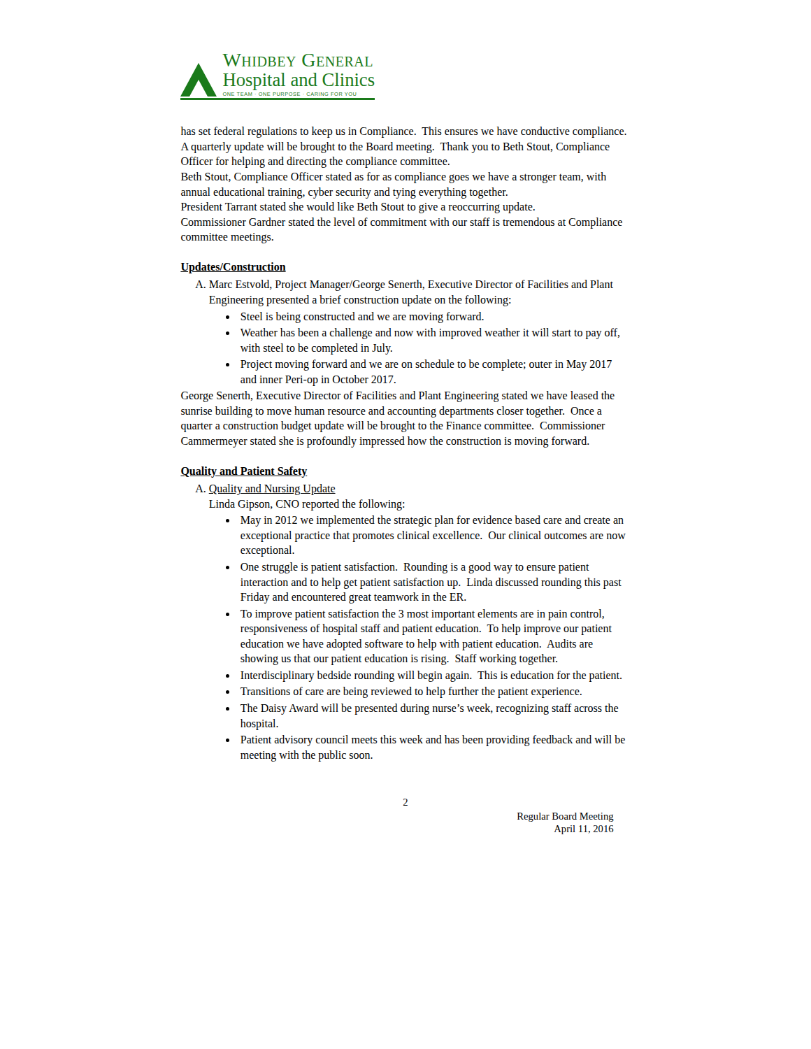Whidbey General
Hospital and Clinics
ONE TEAM · ONE PURPOSE · CARING FOR YOU
has set federal regulations to keep us in Compliance. This ensures we have conductive compliance. A quarterly update will be brought to the Board meeting. Thank you to Beth Stout, Compliance Officer for helping and directing the compliance committee.
Beth Stout, Compliance Officer stated as for as compliance goes we have a stronger team, with annual educational training, cyber security and tying everything together.
President Tarrant stated she would like Beth Stout to give a reoccurring update.
Commissioner Gardner stated the level of commitment with our staff is tremendous at Compliance committee meetings.
Updates/Construction
Marc Estvold, Project Manager/George Senerth, Executive Director of Facilities and Plant Engineering presented a brief construction update on the following:
Steel is being constructed and we are moving forward.
Weather has been a challenge and now with improved weather it will start to pay off, with steel to be completed in July.
Project moving forward and we are on schedule to be complete; outer in May 2017 and inner Peri-op in October 2017.
George Senerth, Executive Director of Facilities and Plant Engineering stated we have leased the sunrise building to move human resource and accounting departments closer together. Once a quarter a construction budget update will be brought to the Finance committee. Commissioner Cammermeyer stated she is profoundly impressed how the construction is moving forward.
Quality and Patient Safety
Quality and Nursing Update
Linda Gipson, CNO reported the following:
May in 2012 we implemented the strategic plan for evidence based care and create an exceptional practice that promotes clinical excellence. Our clinical outcomes are now exceptional.
One struggle is patient satisfaction. Rounding is a good way to ensure patient interaction and to help get patient satisfaction up. Linda discussed rounding this past Friday and encountered great teamwork in the ER.
To improve patient satisfaction the 3 most important elements are in pain control, responsiveness of hospital staff and patient education. To help improve our patient education we have adopted software to help with patient education. Audits are showing us that our patient education is rising. Staff working together.
Interdisciplinary bedside rounding will begin again. This is education for the patient.
Transitions of care are being reviewed to help further the patient experience.
The Daisy Award will be presented during nurse’s week, recognizing staff across the hospital.
Patient advisory council meets this week and has been providing feedback and will be meeting with the public soon.
2
Regular Board Meeting
April 11, 2016